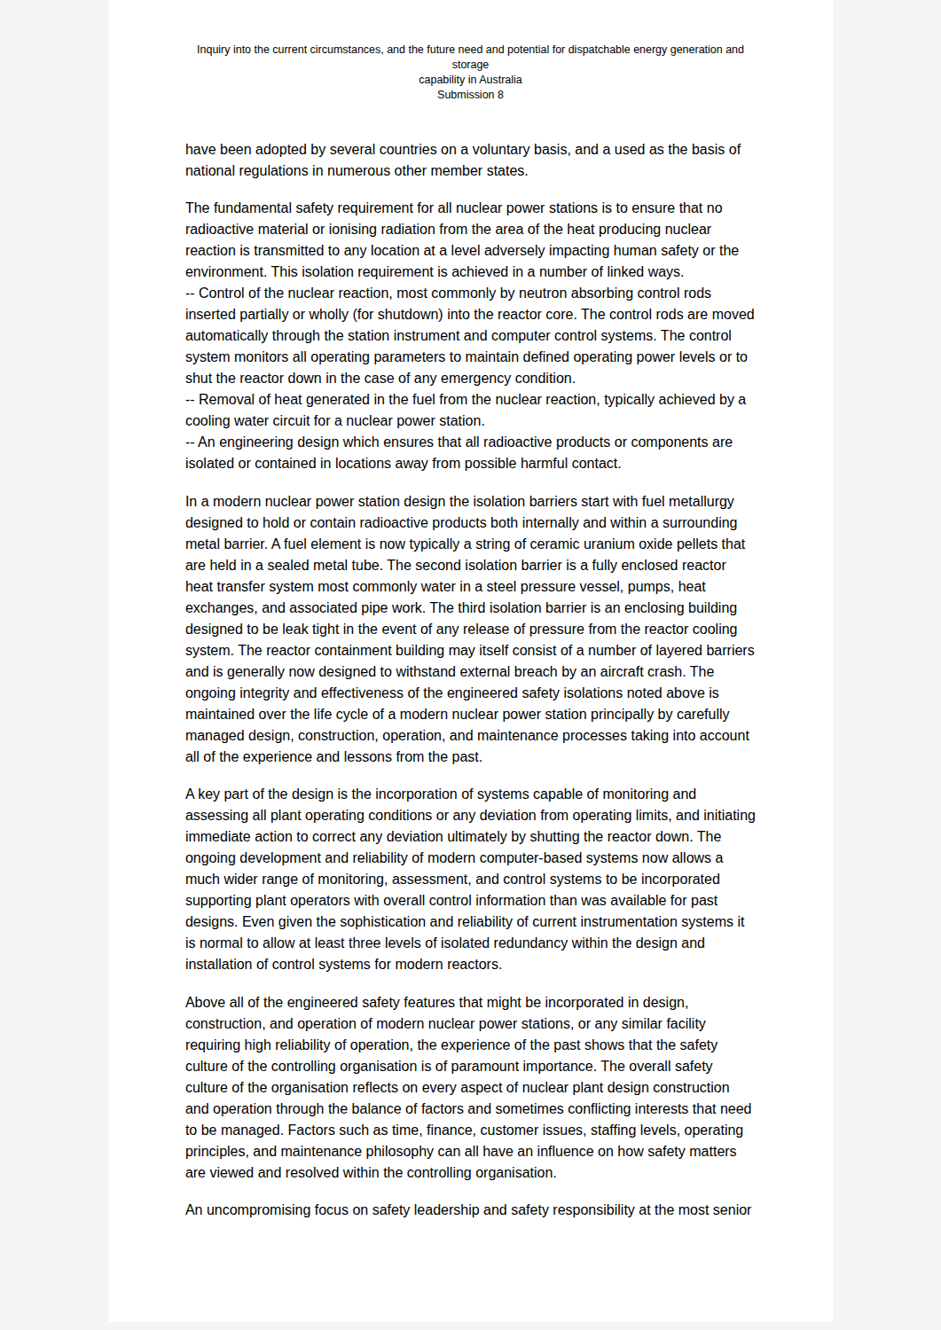Inquiry into the current circumstances, and the future need and potential for dispatchable energy generation and storage
capability in Australia
Submission 8
have been adopted by several countries on a voluntary basis, and a used as the basis of national regulations in numerous other member states.
The fundamental safety requirement for all nuclear power stations is to ensure that no radioactive material or ionising radiation from the area of the heat producing nuclear reaction is transmitted to any location at a level adversely impacting human safety or the environment. This isolation requirement is achieved in a number of linked ways.
Control of the nuclear reaction, most commonly by neutron absorbing control rods inserted partially or wholly (for shutdown) into the reactor core. The control rods are moved automatically through the station instrument and computer control systems. The control system monitors all operating parameters to maintain defined operating power levels or to shut the reactor down in the case of any emergency condition.
Removal of heat generated in the fuel from the nuclear reaction, typically achieved by a cooling water circuit for a nuclear power station.
An engineering design which ensures that all radioactive products or components are isolated or contained in locations away from possible harmful contact.
In a modern nuclear power station design the isolation barriers start with fuel metallurgy designed to hold or contain radioactive products both internally and within a surrounding metal barrier. A fuel element is now typically a string of ceramic uranium oxide pellets that are held in a sealed metal tube. The second isolation barrier is a fully enclosed reactor heat transfer system most commonly water in a steel pressure vessel, pumps, heat exchanges, and associated pipe work. The third isolation barrier is an enclosing building designed to be leak tight in the event of any release of pressure from the reactor cooling system. The reactor containment building may itself consist of a number of layered barriers and is generally now designed to withstand external breach by an aircraft crash. The ongoing integrity and effectiveness of the engineered safety isolations noted above is maintained over the life cycle of a modern nuclear power station principally by carefully managed design, construction, operation, and maintenance processes taking into account all of the experience and lessons from the past.
A key part of the design is the incorporation of systems capable of monitoring and assessing all plant operating conditions or any deviation from operating limits, and initiating immediate action to correct any deviation ultimately by shutting the reactor down. The ongoing development and reliability of modern computer-based systems now allows a much wider range of monitoring, assessment, and control systems to be incorporated supporting plant operators with overall control information than was available for past designs. Even given the sophistication and reliability of current instrumentation systems it is normal to allow at least three levels of isolated redundancy within the design and installation of control systems for modern reactors.
Above all of the engineered safety features that might be incorporated in design, construction, and operation of modern nuclear power stations, or any similar facility requiring high reliability of operation, the experience of the past shows that the safety culture of the controlling organisation is of paramount importance. The overall safety culture of the organisation reflects on every aspect of nuclear plant design construction and operation through the balance of factors and sometimes conflicting interests that need to be managed. Factors such as time, finance, customer issues, staffing levels, operating principles, and maintenance philosophy can all have an influence on how safety matters are viewed and resolved within the controlling organisation.
An uncompromising focus on safety leadership and safety responsibility at the most senior